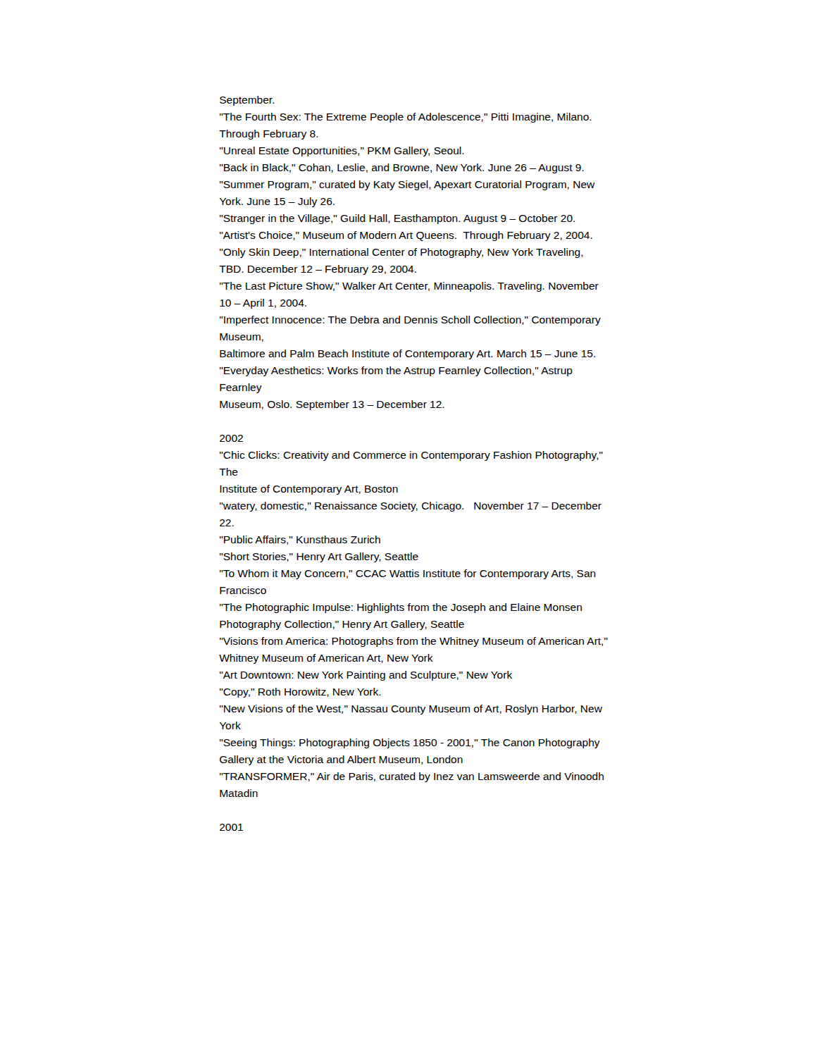September.
"The Fourth Sex: The Extreme People of Adolescence," Pitti Imagine, Milano.
Through February 8.
"Unreal Estate Opportunities," PKM Gallery, Seoul.
"Back in Black," Cohan, Leslie, and Browne, New York. June 26 – August 9.
"Summer Program," curated by Katy Siegel, Apexart Curatorial Program, New
York. June 15 – July 26.
"Stranger in the Village," Guild Hall, Easthampton. August 9 – October 20.
"Artist's Choice," Museum of Modern Art Queens. Through February 2, 2004.
"Only Skin Deep," International Center of Photography, New York Traveling,
TBD. December 12 – February 29, 2004.
"The Last Picture Show," Walker Art Center, Minneapolis. Traveling. November
10 – April 1, 2004.
"Imperfect Innocence: The Debra and Dennis Scholl Collection," Contemporary
Museum,
Baltimore and Palm Beach Institute of Contemporary Art. March 15 – June 15.
"Everyday Aesthetics: Works from the Astrup Fearnley Collection," Astrup
Fearnley
Museum, Oslo. September 13 – December 12.
2002
"Chic Clicks: Creativity and Commerce in Contemporary Fashion Photography,"
The
Institute of Contemporary Art, Boston
"watery, domestic," Renaissance Society, Chicago. November 17 – December
22.
"Public Affairs," Kunsthaus Zurich
"Short Stories," Henry Art Gallery, Seattle
"To Whom it May Concern," CCAC Wattis Institute for Contemporary Arts, San
Francisco
"The Photographic Impulse: Highlights from the Joseph and Elaine Monsen
Photography Collection," Henry Art Gallery, Seattle
"Visions from America: Photographs from the Whitney Museum of American Art,"
Whitney Museum of American Art, New York
"Art Downtown: New York Painting and Sculpture," New York
"Copy," Roth Horowitz, New York.
"New Visions of the West," Nassau County Museum of Art, Roslyn Harbor, New
York
"Seeing Things: Photographing Objects 1850 - 2001," The Canon Photography
Gallery at the Victoria and Albert Museum, London
"TRANSFORMER," Air de Paris, curated by Inez van Lamsweerde and Vinoodh
Matadin
2001